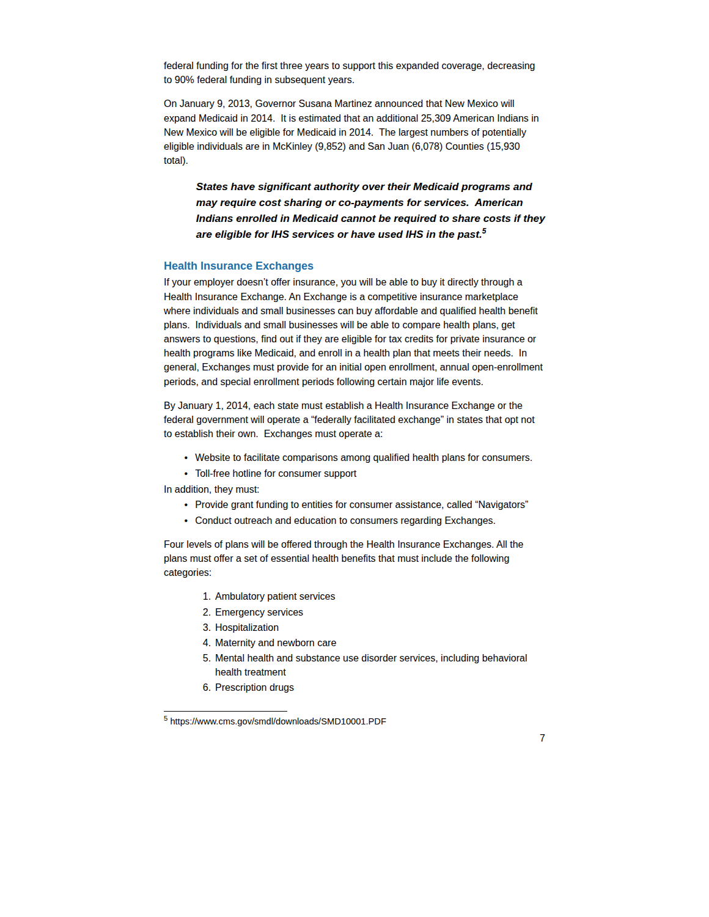federal funding for the first three years to support this expanded coverage, decreasing to 90% federal funding in subsequent years.
On January 9, 2013, Governor Susana Martinez announced that New Mexico will expand Medicaid in 2014. It is estimated that an additional 25,309 American Indians in New Mexico will be eligible for Medicaid in 2014. The largest numbers of potentially eligible individuals are in McKinley (9,852) and San Juan (6,078) Counties (15,930 total).
States have significant authority over their Medicaid programs and may require cost sharing or co-payments for services. American Indians enrolled in Medicaid cannot be required to share costs if they are eligible for IHS services or have used IHS in the past.5
Health Insurance Exchanges
If your employer doesn’t offer insurance, you will be able to buy it directly through a Health Insurance Exchange. An Exchange is a competitive insurance marketplace where individuals and small businesses can buy affordable and qualified health benefit plans. Individuals and small businesses will be able to compare health plans, get answers to questions, find out if they are eligible for tax credits for private insurance or health programs like Medicaid, and enroll in a health plan that meets their needs. In general, Exchanges must provide for an initial open enrollment, annual open-enrollment periods, and special enrollment periods following certain major life events.
By January 1, 2014, each state must establish a Health Insurance Exchange or the federal government will operate a “federally facilitated exchange” in states that opt not to establish their own. Exchanges must operate a:
Website to facilitate comparisons among qualified health plans for consumers.
Toll-free hotline for consumer support
In addition, they must:
Provide grant funding to entities for consumer assistance, called “Navigators”
Conduct outreach and education to consumers regarding Exchanges.
Four levels of plans will be offered through the Health Insurance Exchanges. All the plans must offer a set of essential health benefits that must include the following categories:
Ambulatory patient services
Emergency services
Hospitalization
Maternity and newborn care
Mental health and substance use disorder services, including behavioral health treatment
Prescription drugs
5 https://www.cms.gov/smdl/downloads/SMD10001.PDF
7